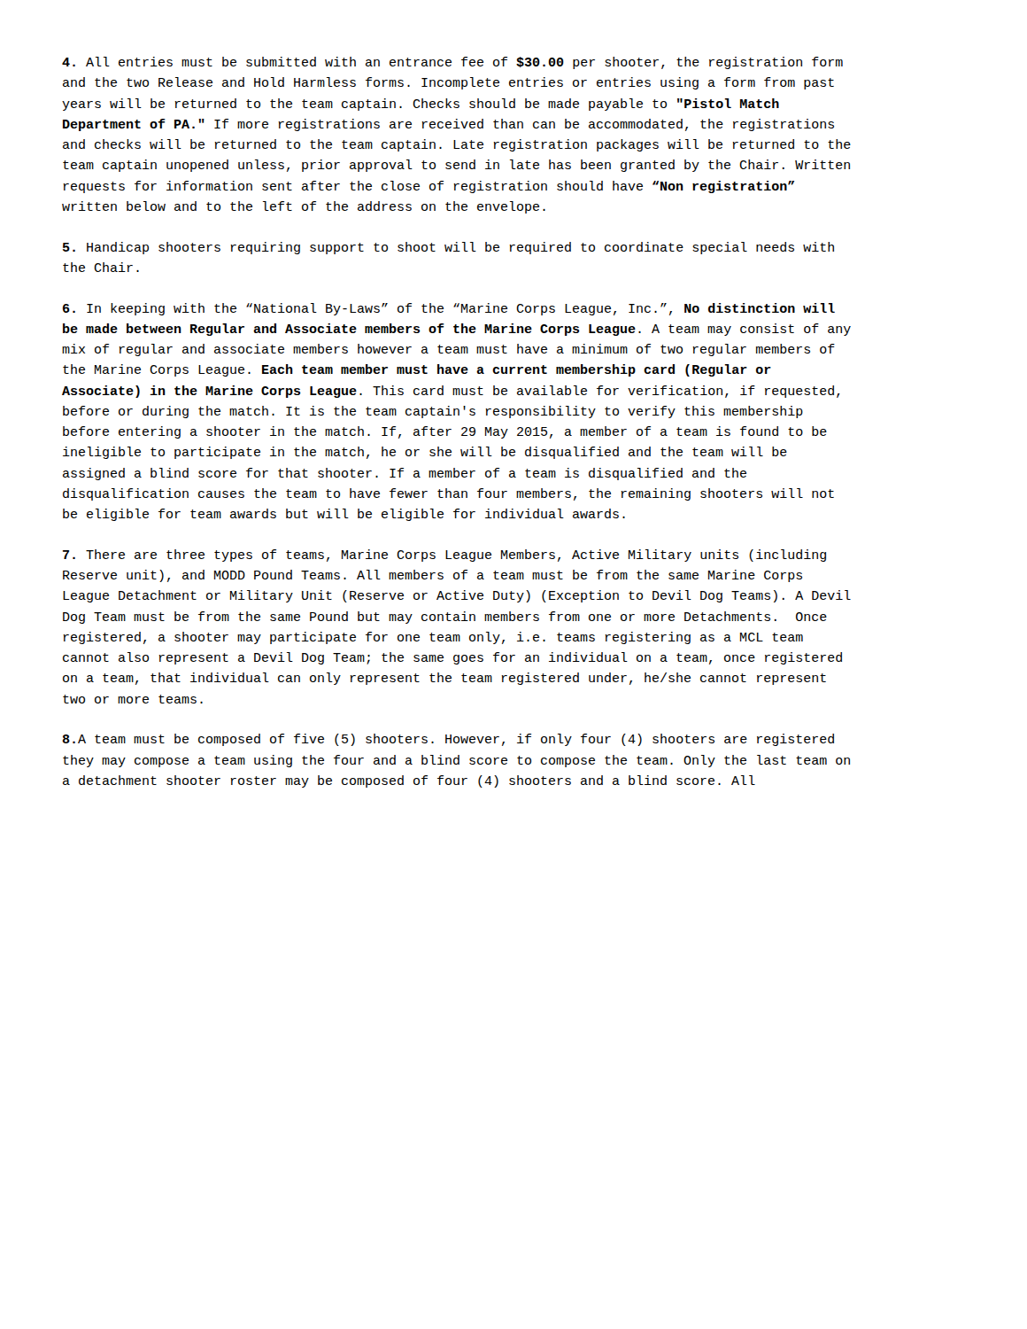4. All entries must be submitted with an entrance fee of $30.00 per shooter, the registration form and the two Release and Hold Harmless forms. Incomplete entries or entries using a form from past years will be returned to the team captain. Checks should be made payable to "Pistol Match Department of PA." If more registrations are received than can be accommodated, the registrations and checks will be returned to the team captain. Late registration packages will be returned to the team captain unopened unless, prior approval to send in late has been granted by the Chair. Written requests for information sent after the close of registration should have “Non registration” written below and to the left of the address on the envelope.
5. Handicap shooters requiring support to shoot will be required to coordinate special needs with the Chair.
6. In keeping with the “National By-Laws” of the “Marine Corps League, Inc.”, No distinction will be made between Regular and Associate members of the Marine Corps League. A team may consist of any mix of regular and associate members however a team must have a minimum of two regular members of the Marine Corps League. Each team member must have a current membership card (Regular or Associate) in the Marine Corps League. This card must be available for verification, if requested, before or during the match. It is the team captain's responsibility to verify this membership before entering a shooter in the match. If, after 29 May 2015, a member of a team is found to be ineligible to participate in the match, he or she will be disqualified and the team will be assigned a blind score for that shooter. If a member of a team is disqualified and the disqualification causes the team to have fewer than four members, the remaining shooters will not be eligible for team awards but will be eligible for individual awards.
7. There are three types of teams, Marine Corps League Members, Active Military units (including Reserve unit), and MODD Pound Teams. All members of a team must be from the same Marine Corps League Detachment or Military Unit (Reserve or Active Duty) (Exception to Devil Dog Teams). A Devil Dog Team must be from the same Pound but may contain members from one or more Detachments. Once registered, a shooter may participate for one team only, i.e. teams registering as a MCL team cannot also represent a Devil Dog Team; the same goes for an individual on a team, once registered on a team, that individual can only represent the team registered under, he/she cannot represent two or more teams.
8. A team must be composed of five (5) shooters. However, if only four (4) shooters are registered they may compose a team using the four and a blind score to compose the team. Only the last team on a detachment shooter roster may be composed of four (4) shooters and a blind score. All